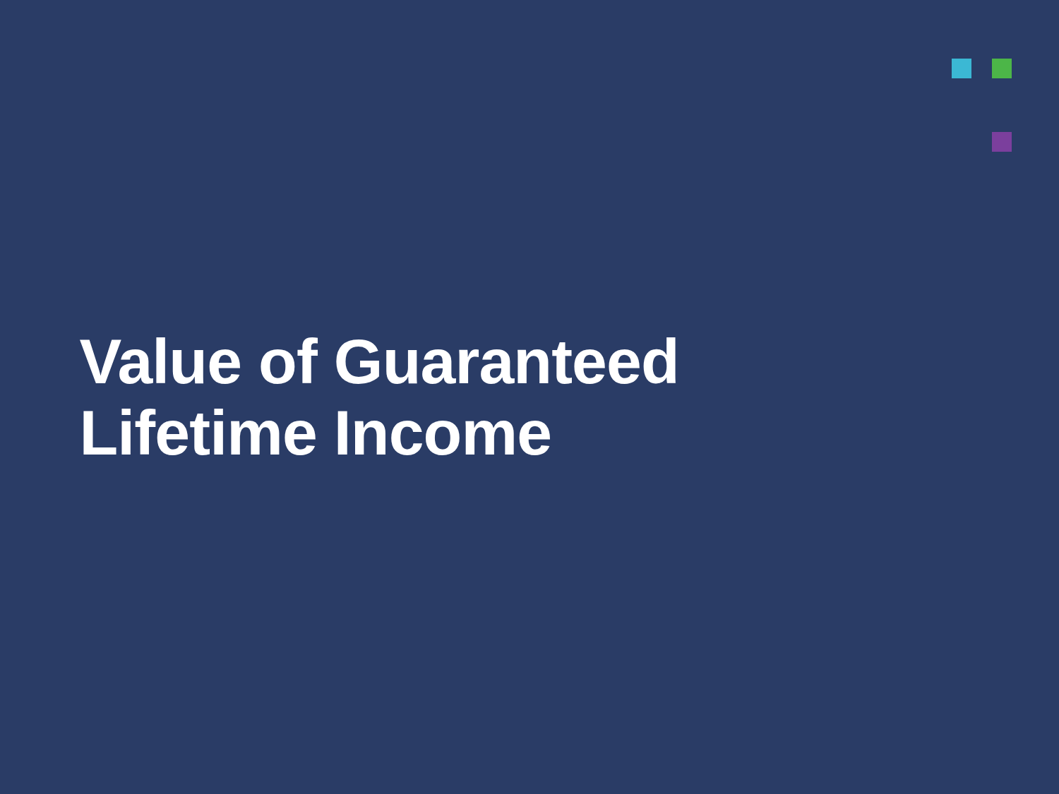Value of Guaranteed Lifetime Income